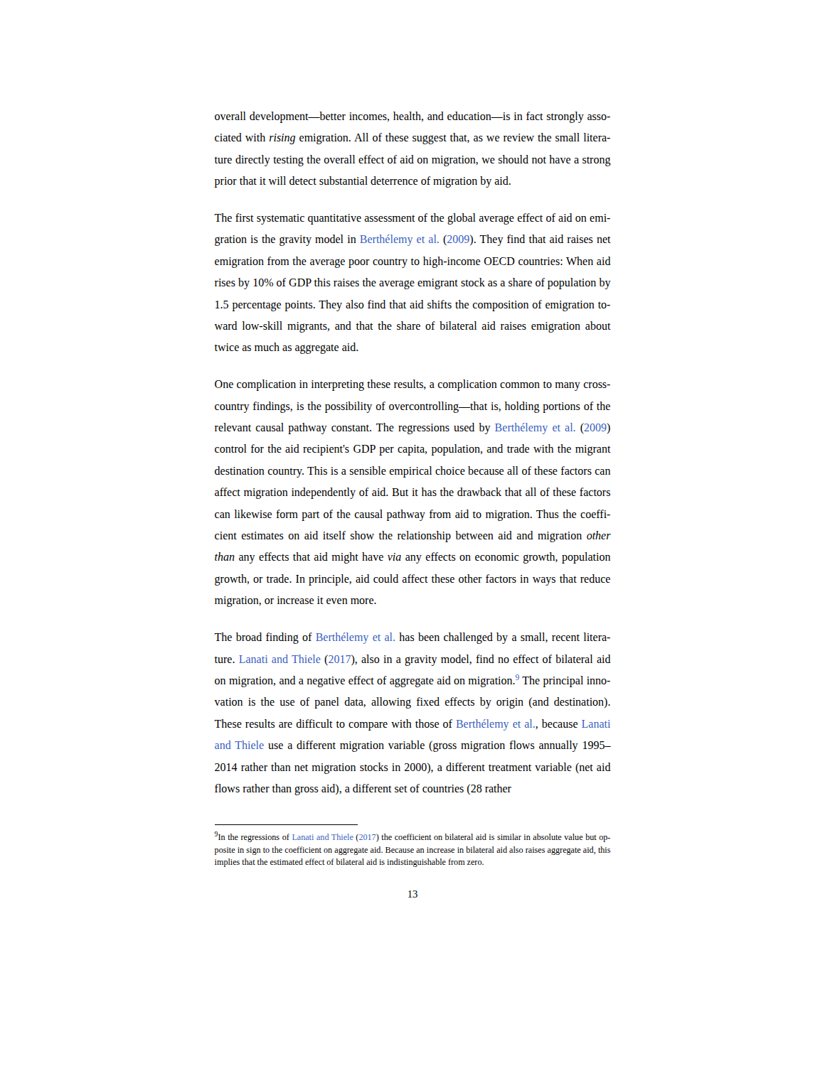overall development—better incomes, health, and education—is in fact strongly associated with rising emigration. All of these suggest that, as we review the small literature directly testing the overall effect of aid on migration, we should not have a strong prior that it will detect substantial deterrence of migration by aid.
The first systematic quantitative assessment of the global average effect of aid on emigration is the gravity model in Berthélemy et al. (2009). They find that aid raises net emigration from the average poor country to high-income OECD countries: When aid rises by 10% of GDP this raises the average emigrant stock as a share of population by 1.5 percentage points. They also find that aid shifts the composition of emigration toward low-skill migrants, and that the share of bilateral aid raises emigration about twice as much as aggregate aid.
One complication in interpreting these results, a complication common to many cross-country findings, is the possibility of overcontrolling—that is, holding portions of the relevant causal pathway constant. The regressions used by Berthélemy et al. (2009) control for the aid recipient's GDP per capita, population, and trade with the migrant destination country. This is a sensible empirical choice because all of these factors can affect migration independently of aid. But it has the drawback that all of these factors can likewise form part of the causal pathway from aid to migration. Thus the coefficient estimates on aid itself show the relationship between aid and migration other than any effects that aid might have via any effects on economic growth, population growth, or trade. In principle, aid could affect these other factors in ways that reduce migration, or increase it even more.
The broad finding of Berthélemy et al. has been challenged by a small, recent literature. Lanati and Thiele (2017), also in a gravity model, find no effect of bilateral aid on migration, and a negative effect of aggregate aid on migration.9 The principal innovation is the use of panel data, allowing fixed effects by origin (and destination). These results are difficult to compare with those of Berthélemy et al., because Lanati and Thiele use a different migration variable (gross migration flows annually 1995–2014 rather than net migration stocks in 2000), a different treatment variable (net aid flows rather than gross aid), a different set of countries (28 rather
9In the regressions of Lanati and Thiele (2017) the coefficient on bilateral aid is similar in absolute value but opposite in sign to the coefficient on aggregate aid. Because an increase in bilateral aid also raises aggregate aid, this implies that the estimated effect of bilateral aid is indistinguishable from zero.
13